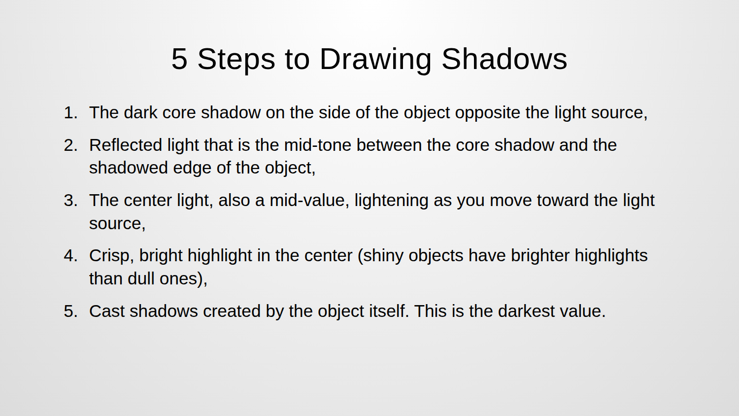5 Steps to Drawing Shadows
The dark core shadow on the side of the object opposite the light source,
Reflected light that is the mid-tone between the core shadow and the shadowed edge of the object,
The center light, also a mid-value, lightening as you move toward the light source,
Crisp, bright highlight in the center (shiny objects have brighter highlights than dull ones),
Cast shadows created by the object itself. This is the darkest value.